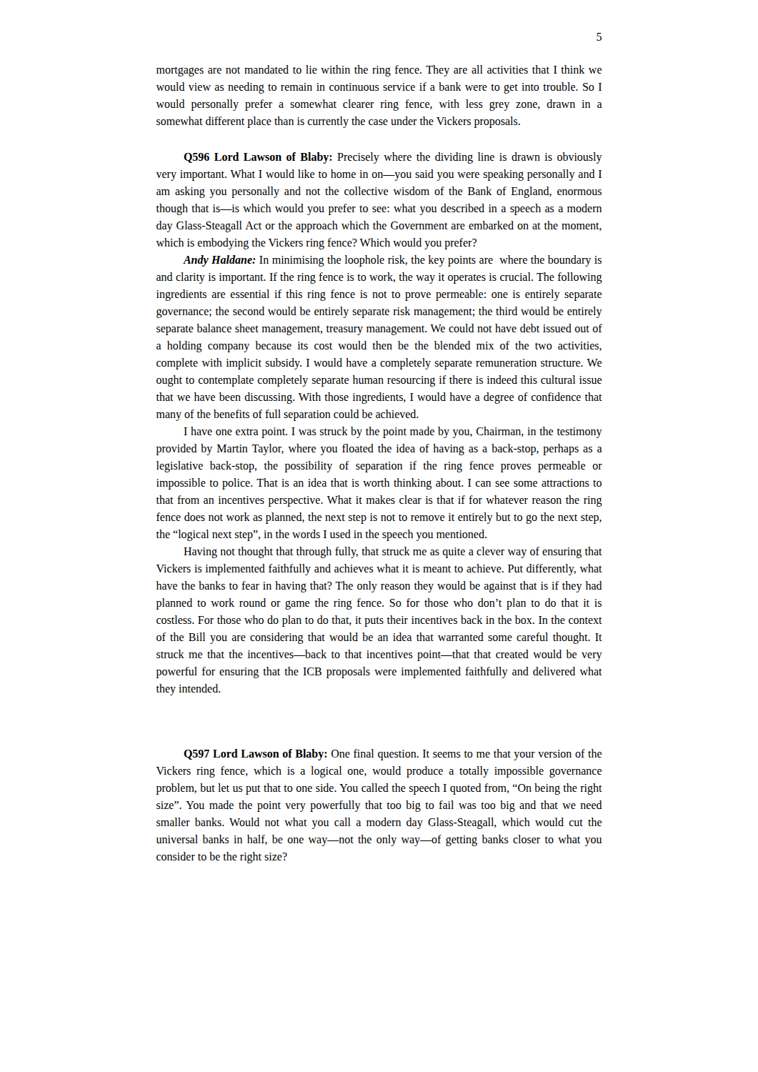5
mortgages are not mandated to lie within the ring fence. They are all activities that I think we would view as needing to remain in continuous service if a bank were to get into trouble. So I would personally prefer a somewhat clearer ring fence, with less grey zone, drawn in a somewhat different place than is currently the case under the Vickers proposals.
Q596 Lord Lawson of Blaby: Precisely where the dividing line is drawn is obviously very important. What I would like to home in on—you said you were speaking personally and I am asking you personally and not the collective wisdom of the Bank of England, enormous though that is—is which would you prefer to see: what you described in a speech as a modern day Glass-Steagall Act or the approach which the Government are embarked on at the moment, which is embodying the Vickers ring fence? Which would you prefer?
Andy Haldane: In minimising the loophole risk, the key points are where the boundary is and clarity is important. If the ring fence is to work, the way it operates is crucial. The following ingredients are essential if this ring fence is not to prove permeable: one is entirely separate governance; the second would be entirely separate risk management; the third would be entirely separate balance sheet management, treasury management. We could not have debt issued out of a holding company because its cost would then be the blended mix of the two activities, complete with implicit subsidy. I would have a completely separate remuneration structure. We ought to contemplate completely separate human resourcing if there is indeed this cultural issue that we have been discussing. With those ingredients, I would have a degree of confidence that many of the benefits of full separation could be achieved.
I have one extra point. I was struck by the point made by you, Chairman, in the testimony provided by Martin Taylor, where you floated the idea of having as a back-stop, perhaps as a legislative back-stop, the possibility of separation if the ring fence proves permeable or impossible to police. That is an idea that is worth thinking about. I can see some attractions to that from an incentives perspective. What it makes clear is that if for whatever reason the ring fence does not work as planned, the next step is not to remove it entirely but to go the next step, the “logical next step”, in the words I used in the speech you mentioned.
Having not thought that through fully, that struck me as quite a clever way of ensuring that Vickers is implemented faithfully and achieves what it is meant to achieve. Put differently, what have the banks to fear in having that? The only reason they would be against that is if they had planned to work round or game the ring fence. So for those who don’t plan to do that it is costless. For those who do plan to do that, it puts their incentives back in the box. In the context of the Bill you are considering that would be an idea that warranted some careful thought. It struck me that the incentives—back to that incentives point—that that created would be very powerful for ensuring that the ICB proposals were implemented faithfully and delivered what they intended.
Q597 Lord Lawson of Blaby: One final question. It seems to me that your version of the Vickers ring fence, which is a logical one, would produce a totally impossible governance problem, but let us put that to one side. You called the speech I quoted from, “On being the right size”. You made the point very powerfully that too big to fail was too big and that we need smaller banks. Would not what you call a modern day Glass-Steagall, which would cut the universal banks in half, be one way—not the only way—of getting banks closer to what you consider to be the right size?